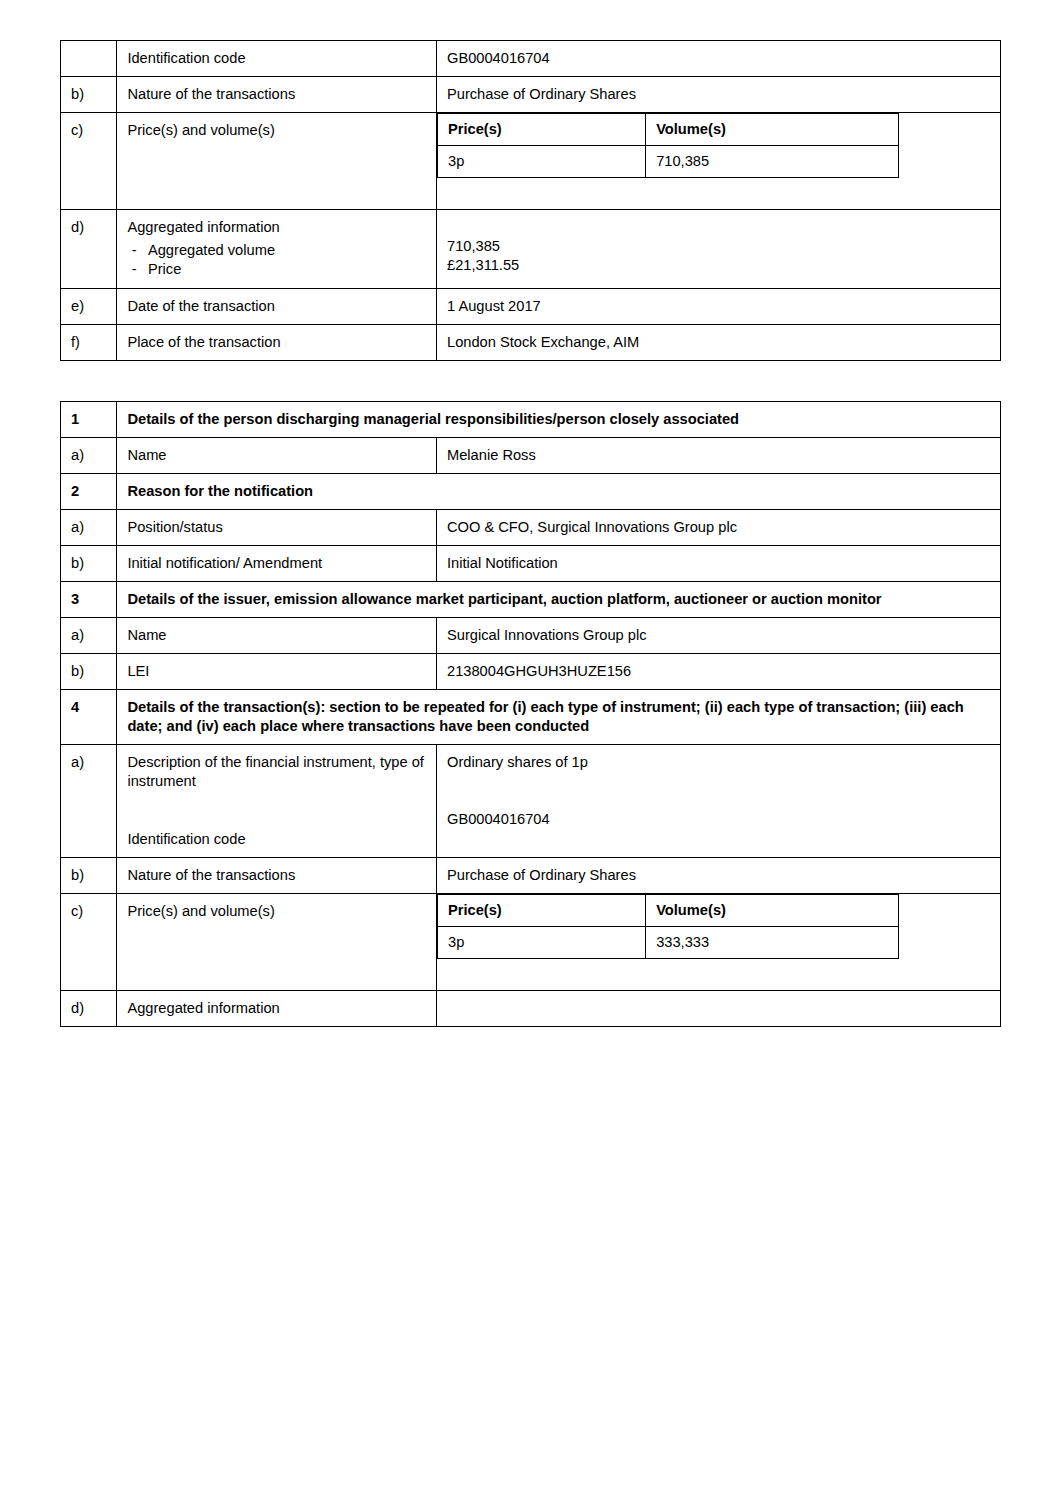| | Identification code | GB0004016704 |
| b) | Nature of the transactions | Purchase of Ordinary Shares |
| c) | Price(s) and volume(s) | / Price(s) / Volume(s) / / / 3p / 710,385 / / |
| d) | Aggregated information Aggregated volume Price | 710,385 £21,311.55 |
| e) | Date of the transaction | 1 August 2017 |
| f) | Place of the transaction | London Stock Exchange, AIM |
| 1 | Details of the person discharging managerial responsibilities/person closely associated |
| a) | Name | Melanie Ross |
| 2 | Reason for the notification |
| a) | Position/status | COO & CFO, Surgical Innovations Group plc |
| b) | Initial notification/ Amendment | Initial Notification |
| 3 | Details of the issuer, emission allowance market participant, auction platform, auctioneer or auction monitor |
| a) | Name | Surgical Innovations Group plc |
| b) | LEI | 2138004GHGUH3HUZE156 |
| 4 | Details of the transaction(s): section to be repeated for (i) each type of instrument; (ii) each type of transaction; (iii) each date; and (iv) each place where transactions have been conducted |
| a) | Description of the financial instrument, type of instrument Identification code | Ordinary shares of 1p GB0004016704 |
| b) | Nature of the transactions | Purchase of Ordinary Shares |
| c) | Price(s) and volume(s) | / Price(s) / Volume(s) / / / 3p / 333,333 / / |
| d) | Aggregated information | |